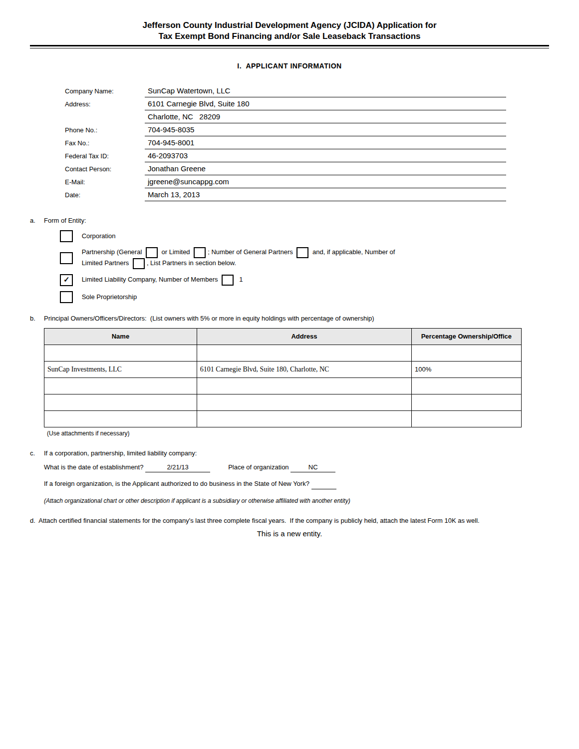Jefferson County Industrial Development Agency (JCIDA) Application for
Tax Exempt Bond Financing and/or Sale Leaseback Transactions
I. APPLICANT INFORMATION
| Company Name: | SunCap Watertown, LLC |
| Address: | 6101 Carnegie Blvd, Suite 180 |
| | Charlotte, NC 28209 |
| Phone No.: | 704-945-8035 |
| Fax No.: | 704-945-8001 |
| Federal Tax ID: | 46-2093703 |
| Contact Person: | Jonathan Greene |
| E-Mail: | jgreene@suncappg.com |
| Date: | March 13, 2013 |
a. Form of Entity:
Corporation
Partnership (General or Limited ; Number of General Partners and, if applicable, Number of
Limited Partners , List Partners in section below.
✓ Limited Liability Company, Number of Members 1
Sole Proprietorship
b. Principal Owners/Officers/Directors: (List owners with 5% or more in equity holdings with percentage of ownership)
| Name | Address | Percentage Ownership/Office |
| --- | --- | --- |
| SunCap Investments, LLC | 6101 Carnegie Blvd, Suite 180, Charlotte, NC | 100% |
(Use attachments if necessary)
c. If a corporation, partnership, limited liability company:
What is the date of establishment? 2/21/13 Place of organization NC
If a foreign organization, is the Applicant authorized to do business in the State of New York?
(Attach organizational chart or other description if applicant is a subsidiary or otherwise affiliated with another entity)
d. Attach certified financial statements for the company's last three complete fiscal years. If the company is publicly held, attach the latest Form 10K as well.
This is a new entity.